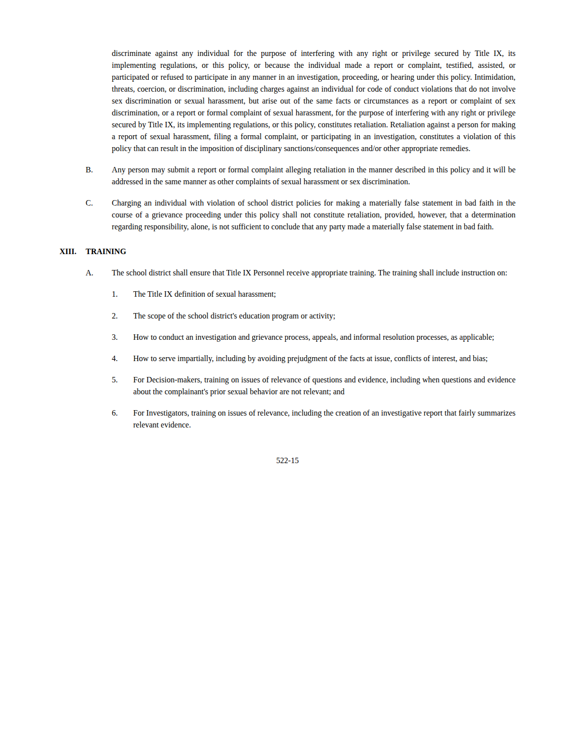discriminate against any individual for the purpose of interfering with any right or privilege secured by Title IX, its implementing regulations, or this policy, or because the individual made a report or complaint, testified, assisted, or participated or refused to participate in any manner in an investigation, proceeding, or hearing under this policy. Intimidation, threats, coercion, or discrimination, including charges against an individual for code of conduct violations that do not involve sex discrimination or sexual harassment, but arise out of the same facts or circumstances as a report or complaint of sex discrimination, or a report or formal complaint of sexual harassment, for the purpose of interfering with any right or privilege secured by Title IX, its implementing regulations, or this policy, constitutes retaliation. Retaliation against a person for making a report of sexual harassment, filing a formal complaint, or participating in an investigation, constitutes a violation of this policy that can result in the imposition of disciplinary sanctions/consequences and/or other appropriate remedies.
B.
Any person may submit a report or formal complaint alleging retaliation in the manner described in this policy and it will be addressed in the same manner as other complaints of sexual harassment or sex discrimination.
C.
Charging an individual with violation of school district policies for making a materially false statement in bad faith in the course of a grievance proceeding under this policy shall not constitute retaliation, provided, however, that a determination regarding responsibility, alone, is not sufficient to conclude that any party made a materially false statement in bad faith.
XIII. TRAINING
A.
The school district shall ensure that Title IX Personnel receive appropriate training. The training shall include instruction on:
1.
The Title IX definition of sexual harassment;
2.
The scope of the school district's education program or activity;
3.
How to conduct an investigation and grievance process, appeals, and informal resolution processes, as applicable;
4.
How to serve impartially, including by avoiding prejudgment of the facts at issue, conflicts of interest, and bias;
5.
For Decision-makers, training on issues of relevance of questions and evidence, including when questions and evidence about the complainant's prior sexual behavior are not relevant; and
6.
For Investigators, training on issues of relevance, including the creation of an investigative report that fairly summarizes relevant evidence.
522-15